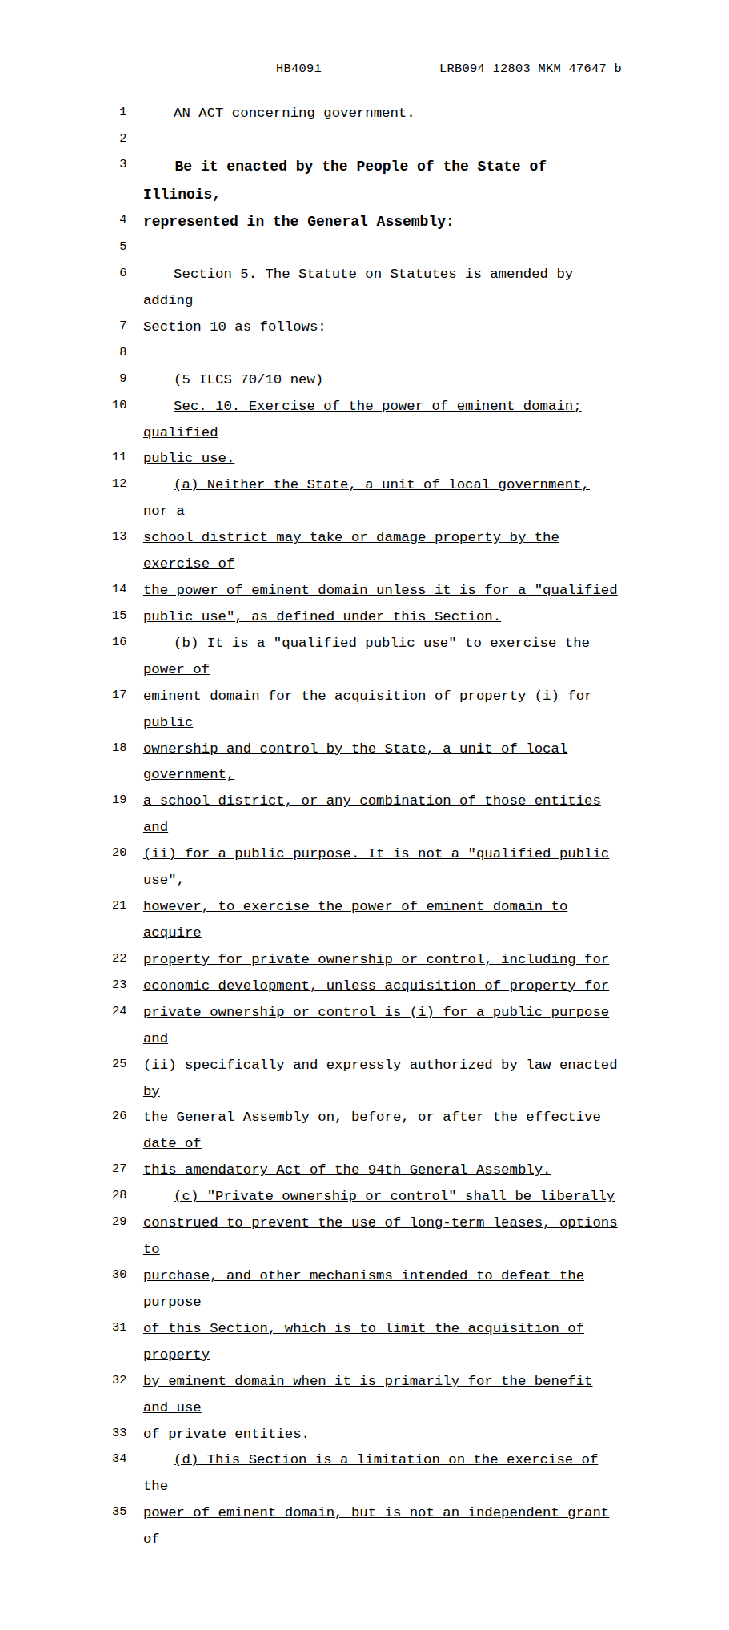HB4091 LRB094 12803 MKM 47647 b
AN ACT concerning government.
Be it enacted by the People of the State of Illinois,
represented in the General Assembly:
Section 5. The Statute on Statutes is amended by adding
Section 10 as follows:
(5 ILCS 70/10 new)
Sec. 10. Exercise of the power of eminent domain; qualified
public use.
(a) Neither the State, a unit of local government, nor a
school district may take or damage property by the exercise of
the power of eminent domain unless it is for a "qualified
public use", as defined under this Section.
(b) It is a "qualified public use" to exercise the power of
eminent domain for the acquisition of property (i) for public
ownership and control by the State, a unit of local government,
a school district, or any combination of those entities and
(ii) for a public purpose. It is not a "qualified public use",
however, to exercise the power of eminent domain to acquire
property for private ownership or control, including for
economic development, unless acquisition of property for
private ownership or control is (i) for a public purpose and
(ii) specifically and expressly authorized by law enacted by
the General Assembly on, before, or after the effective date of
this amendatory Act of the 94th General Assembly.
(c) "Private ownership or control" shall be liberally
construed to prevent the use of long-term leases, options to
purchase, and other mechanisms intended to defeat the purpose
of this Section, which is to limit the acquisition of property
by eminent domain when it is primarily for the benefit and use
of private entities.
(d) This Section is a limitation on the exercise of the
power of eminent domain, but is not an independent grant of